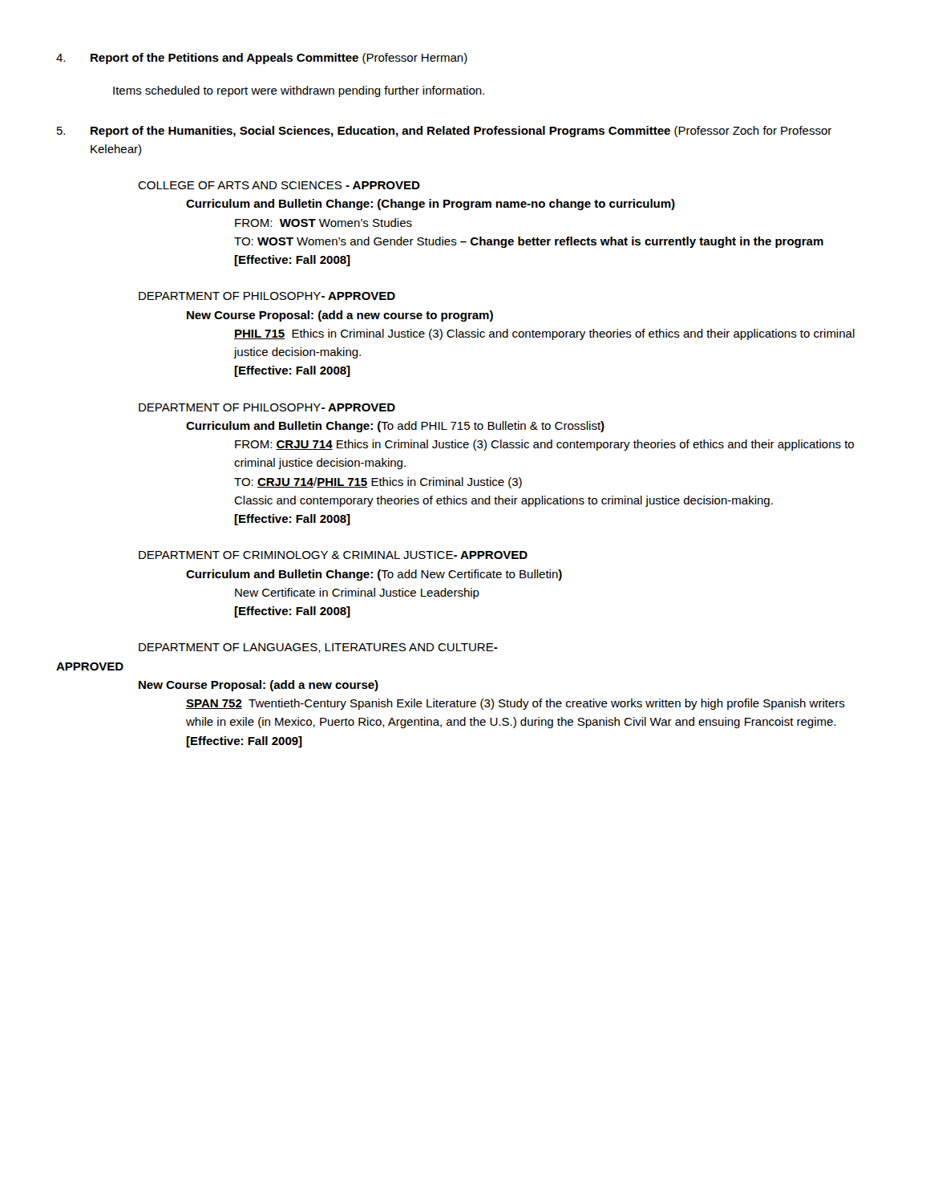4. Report of the Petitions and Appeals Committee (Professor Herman)
Items scheduled to report were withdrawn pending further information.
5. Report of the Humanities, Social Sciences, Education, and Related Professional Programs Committee (Professor Zoch for Professor Kelehear)
COLLEGE OF ARTS AND SCIENCES - APPROVED
Curriculum and Bulletin Change: (Change in Program name-no change to curriculum)
FROM: WOST Women’s Studies
TO: WOST Women’s and Gender Studies – Change better reflects what is currently taught in the program
[Effective: Fall 2008]
DEPARTMENT OF PHILOSOPHY- APPROVED
New Course Proposal: (add a new course to program)
PHIL 715 Ethics in Criminal Justice (3) Classic and contemporary theories of ethics and their applications to criminal justice decision-making.
[Effective: Fall 2008]
DEPARTMENT OF PHILOSOPHY- APPROVED
Curriculum and Bulletin Change: (To add PHIL 715 to Bulletin & to Crosslist)
FROM: CRJU 714 Ethics in Criminal Justice (3) Classic and contemporary theories of ethics and their applications to criminal justice decision-making.
TO: CRJU 714/PHIL 715 Ethics in Criminal Justice (3)
Classic and contemporary theories of ethics and their applications to criminal justice decision-making.
[Effective: Fall 2008]
DEPARTMENT OF CRIMINOLOGY & CRIMINAL JUSTICE- APPROVED
Curriculum and Bulletin Change: (To add New Certificate to Bulletin)
New Certificate in Criminal Justice Leadership
[Effective: Fall 2008]
DEPARTMENT OF LANGUAGES, LITERATURES AND CULTURE-
APPROVED
New Course Proposal: (add a new course)
SPAN 752 Twentieth-Century Spanish Exile Literature (3) Study of the creative works written by high profile Spanish writers while in exile (in Mexico, Puerto Rico, Argentina, and the U.S.) during the Spanish Civil War and ensuing Francoist regime.
[Effective: Fall 2009]